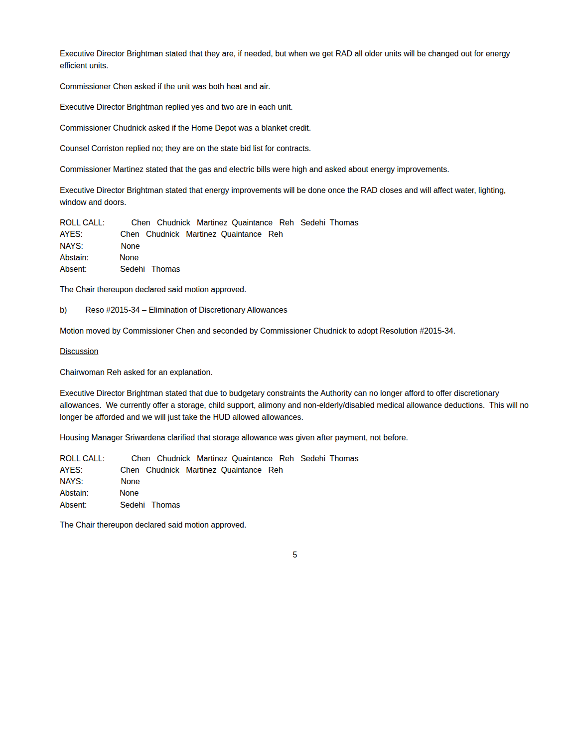Executive Director Brightman stated that they are, if needed, but when we get RAD all older units will be changed out for energy efficient units.
Commissioner Chen asked if the unit was both heat and air.
Executive Director Brightman replied yes and two are in each unit.
Commissioner Chudnick asked if the Home Depot was a blanket credit.
Counsel Corriston replied no; they are on the state bid list for contracts.
Commissioner Martinez stated that the gas and electric bills were high and asked about energy improvements.
Executive Director Brightman stated that energy improvements will be done once the RAD closes and will affect water, lighting, window and doors.
ROLL CALL: Chen Chudnick Martinez Quaintance Reh Sedehi Thomas AYES: Chen Chudnick Martinez Quaintance Reh NAYS: None Abstain: None Absent: Sedehi Thomas
The Chair thereupon declared said motion approved.
b) Reso #2015-34 – Elimination of Discretionary Allowances
Motion moved by Commissioner Chen and seconded by Commissioner Chudnick to adopt Resolution #2015-34.
Discussion
Chairwoman Reh asked for an explanation.
Executive Director Brightman stated that due to budgetary constraints the Authority can no longer afford to offer discretionary allowances. We currently offer a storage, child support, alimony and non-elderly/disabled medical allowance deductions. This will no longer be afforded and we will just take the HUD allowed allowances.
Housing Manager Sriwardena clarified that storage allowance was given after payment, not before.
ROLL CALL: Chen Chudnick Martinez Quaintance Reh Sedehi Thomas AYES: Chen Chudnick Martinez Quaintance Reh NAYS: None Abstain: None Absent: Sedehi Thomas
The Chair thereupon declared said motion approved.
5